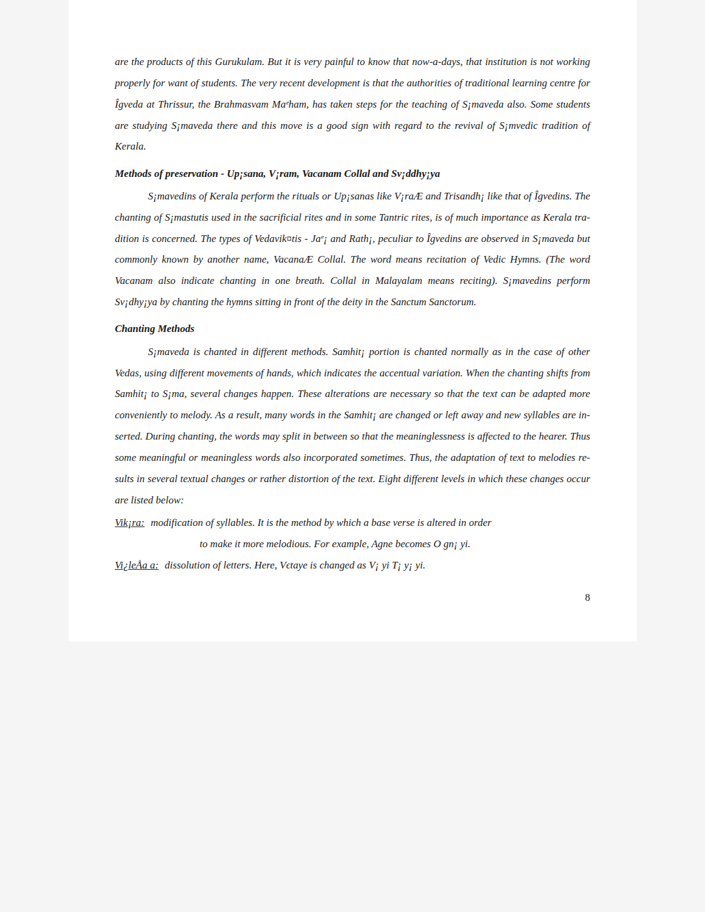are the products of this Gurukulam. But it is very painful to know that now-a-days, that institution is not working properly for want of students. The very recent development is that the authorities of traditional learning centre for Îgveda at Thrissur, the Brahmasvam Maᵉham, has taken steps for the teaching of S¡maveda also. Some students are studying S¡maveda there and this move is a good sign with regard to the revival of S¡mvedic tradition of Kerala.
Methods of preservation - Up¡sana, V¡ram, Vacanam Collal and Sv¡ddhy¡ya
S¡mavedins of Kerala perform the rituals or Up¡sanas like V¡raÆ and Trisandh¡ like that of Îgvedins. The chanting of S¡mastutis used in the sacrificial rites and in some Tantric rites, is of much importance as Kerala tradition is concerned. The types of Vedavik¤tis - Jaᵉ¡ and Rath¡, peculiar to Îgvedins are observed in S¡maveda but commonly known by another name, VacanaÆ Collal. The word means recitation of Vedic Hymns. (The word Vacanam also indicate chanting in one breath. Collal in Malayalam means reciting). S¡mavedins perform Sv¡dhy¡ya by chanting the hymns sitting in front of the deity in the Sanctum Sanctorum.
Chanting Methods
S¡maveda is chanted in different methods. Samhit¡ portion is chanted normally as in the case of other Vedas, using different movements of hands, which indicates the accentual variation. When the chanting shifts from Samhit¡ to S¡ma, several changes happen. These alterations are necessary so that the text can be adapted more conveniently to melody. As a result, many words in the Samhit¡ are changed or left away and new syllables are inserted. During chanting, the words may split in between so that the meaninglessness is affected to the hearer. Thus some meaningful or meaningless words also incorporated sometimes. Thus, the adaptation of text to melodies results in several textual changes or rather distortion of the text. Eight different levels in which these changes occur are listed below:
Vik¡ra: modification of syllables. It is the method by which a base verse is altered in order
to make it more melodious. For example, Agne becomes O gn¡ yi.
Vi¿leÅa a: dissolution of letters. Here, Vϵtaye is changed as V¡ yi T¡ y¡ yi.
8